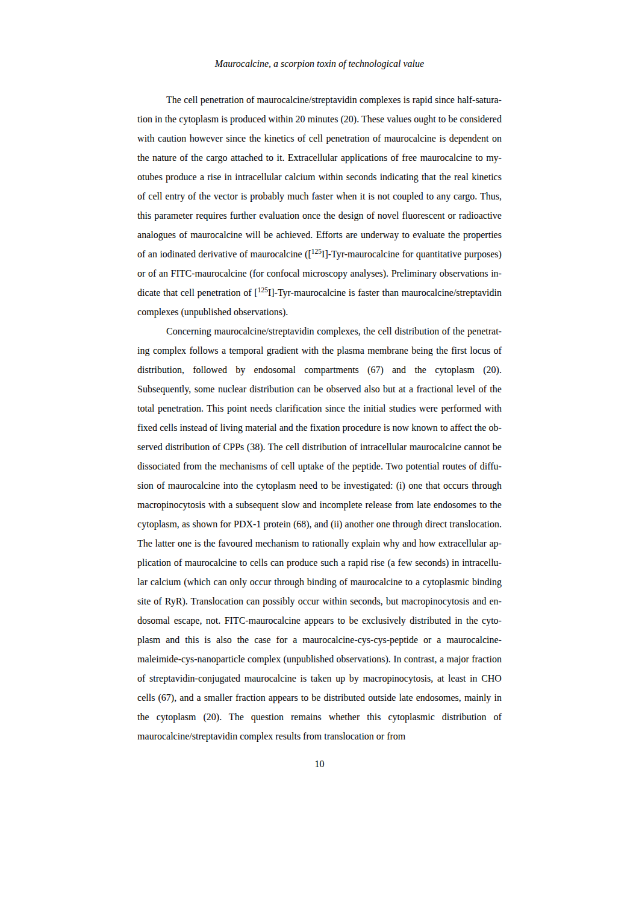Maurocalcine, a scorpion toxin of technological value
The cell penetration of maurocalcine/streptavidin complexes is rapid since half-saturation in the cytoplasm is produced within 20 minutes (20). These values ought to be considered with caution however since the kinetics of cell penetration of maurocalcine is dependent on the nature of the cargo attached to it. Extracellular applications of free maurocalcine to myotubes produce a rise in intracellular calcium within seconds indicating that the real kinetics of cell entry of the vector is probably much faster when it is not coupled to any cargo. Thus, this parameter requires further evaluation once the design of novel fluorescent or radioactive analogues of maurocalcine will be achieved. Efforts are underway to evaluate the properties of an iodinated derivative of maurocalcine ([125I]-Tyr-maurocalcine for quantitative purposes) or of an FITC-maurocalcine (for confocal microscopy analyses). Preliminary observations indicate that cell penetration of [125I]-Tyr-maurocalcine is faster than maurocalcine/streptavidin complexes (unpublished observations).
Concerning maurocalcine/streptavidin complexes, the cell distribution of the penetrating complex follows a temporal gradient with the plasma membrane being the first locus of distribution, followed by endosomal compartments (67) and the cytoplasm (20). Subsequently, some nuclear distribution can be observed also but at a fractional level of the total penetration. This point needs clarification since the initial studies were performed with fixed cells instead of living material and the fixation procedure is now known to affect the observed distribution of CPPs (38). The cell distribution of intracellular maurocalcine cannot be dissociated from the mechanisms of cell uptake of the peptide. Two potential routes of diffusion of maurocalcine into the cytoplasm need to be investigated: (i) one that occurs through macropinocytosis with a subsequent slow and incomplete release from late endosomes to the cytoplasm, as shown for PDX-1 protein (68), and (ii) another one through direct translocation. The latter one is the favoured mechanism to rationally explain why and how extracellular application of maurocalcine to cells can produce such a rapid rise (a few seconds) in intracellular calcium (which can only occur through binding of maurocalcine to a cytoplasmic binding site of RyR). Translocation can possibly occur within seconds, but macropinocytosis and endosomal escape, not. FITC-maurocalcine appears to be exclusively distributed in the cytoplasm and this is also the case for a maurocalcine-cys-cys-peptide or a maurocalcine-maleimide-cys-nanoparticle complex (unpublished observations). In contrast, a major fraction of streptavidin-conjugated maurocalcine is taken up by macropinocytosis, at least in CHO cells (67), and a smaller fraction appears to be distributed outside late endosomes, mainly in the cytoplasm (20). The question remains whether this cytoplasmic distribution of maurocalcine/streptavidin complex results from translocation or from
10